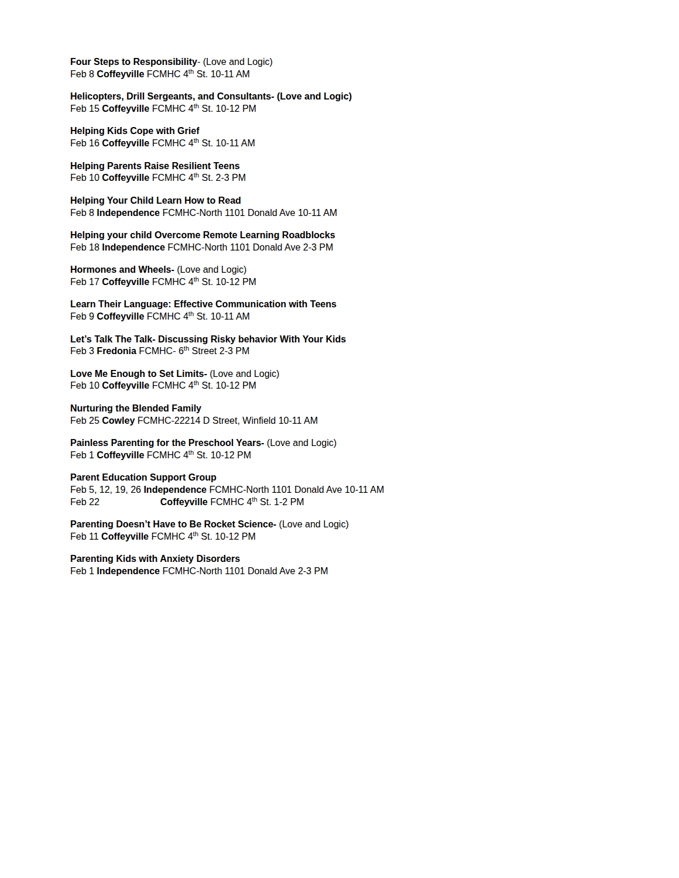Four Steps to Responsibility- (Love and Logic)
Feb 8 Coffeyville FCMHC 4th St. 10-11 AM
Helicopters, Drill Sergeants, and Consultants- (Love and Logic)
Feb 15 Coffeyville FCMHC 4th St. 10-12 PM
Helping Kids Cope with Grief
Feb 16 Coffeyville FCMHC 4th St. 10-11 AM
Helping Parents Raise Resilient Teens
Feb 10 Coffeyville FCMHC 4th St. 2-3 PM
Helping Your Child Learn How to Read
Feb 8 Independence FCMHC-North 1101 Donald Ave 10-11 AM
Helping your child Overcome Remote Learning Roadblocks
Feb 18 Independence FCMHC-North 1101 Donald Ave 2-3 PM
Hormones and Wheels- (Love and Logic)
Feb 17 Coffeyville FCMHC 4th St. 10-12 PM
Learn Their Language: Effective Communication with Teens
Feb 9 Coffeyville FCMHC 4th St. 10-11 AM
Let’s Talk The Talk- Discussing Risky behavior With Your Kids
Feb 3 Fredonia FCMHC- 6th Street 2-3 PM
Love Me Enough to Set Limits- (Love and Logic)
Feb 10 Coffeyville FCMHC 4th St. 10-12 PM
Nurturing the Blended Family
Feb 25 Cowley FCMHC-22214 D Street, Winfield 10-11 AM
Painless Parenting for the Preschool Years- (Love and Logic)
Feb 1 Coffeyville FCMHC 4th St. 10-12 PM
Parent Education Support Group
Feb 5, 12, 19, 26 Independence FCMHC-North 1101 Donald Ave 10-11 AM
Feb 22 Coffeyville FCMHC 4th St. 1-2 PM
Parenting Doesn’t Have to Be Rocket Science- (Love and Logic)
Feb 11 Coffeyville FCMHC 4th St. 10-12 PM
Parenting Kids with Anxiety Disorders
Feb 1 Independence FCMHC-North 1101 Donald Ave 2-3 PM